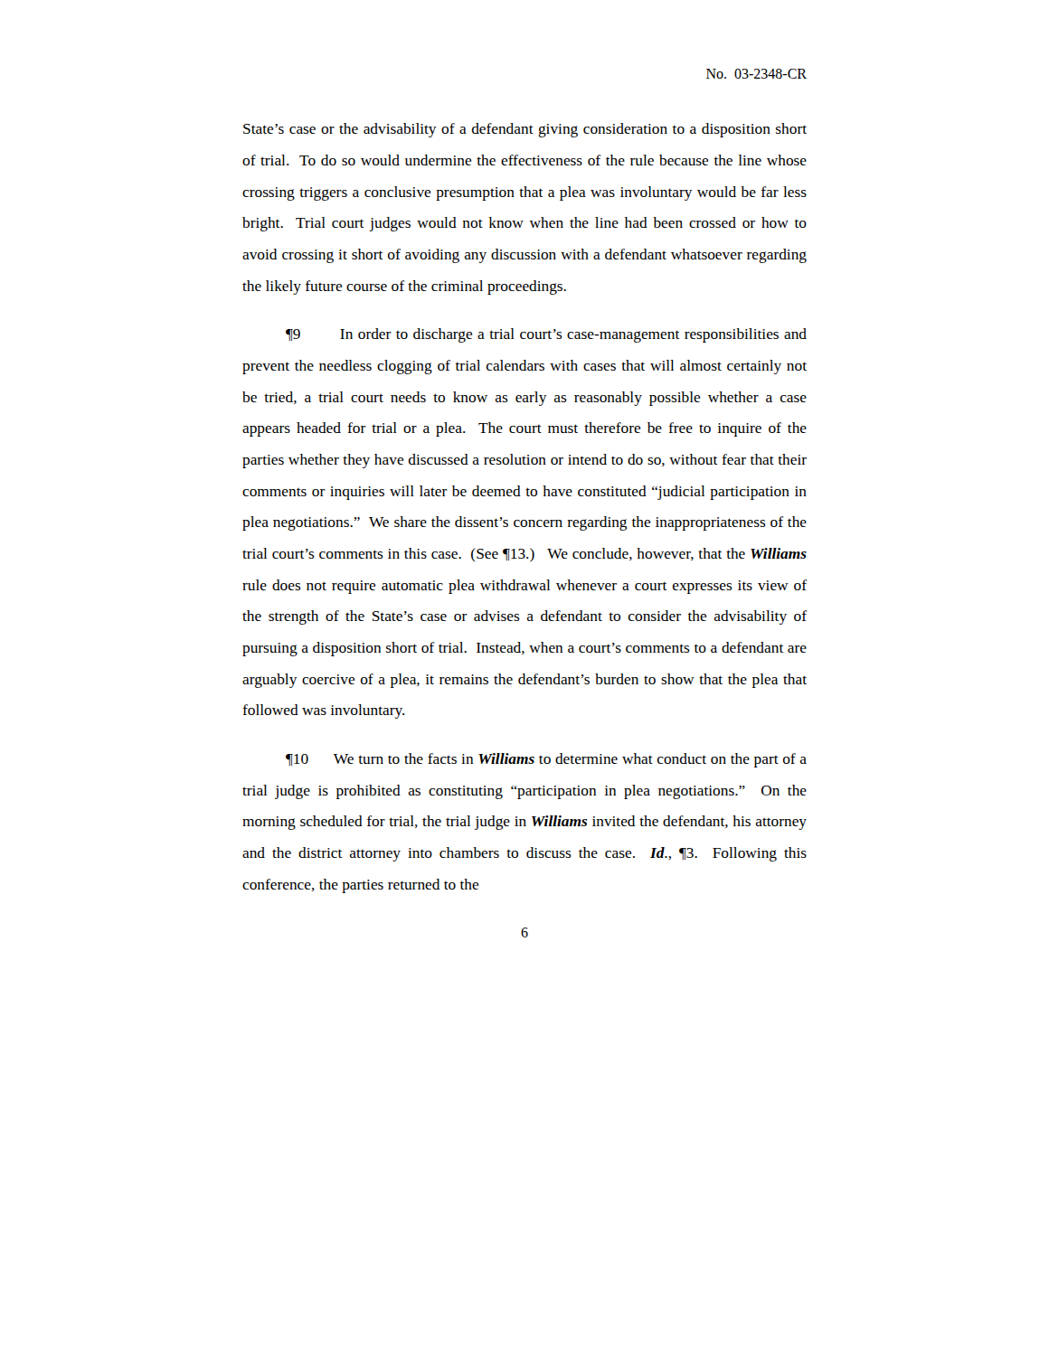No. 03-2348-CR
State’s case or the advisability of a defendant giving consideration to a disposition short of trial. To do so would undermine the effectiveness of the rule because the line whose crossing triggers a conclusive presumption that a plea was involuntary would be far less bright. Trial court judges would not know when the line had been crossed or how to avoid crossing it short of avoiding any discussion with a defendant whatsoever regarding the likely future course of the criminal proceedings.
¶9 In order to discharge a trial court’s case-management responsibilities and prevent the needless clogging of trial calendars with cases that will almost certainly not be tried, a trial court needs to know as early as reasonably possible whether a case appears headed for trial or a plea. The court must therefore be free to inquire of the parties whether they have discussed a resolution or intend to do so, without fear that their comments or inquiries will later be deemed to have constituted “judicial participation in plea negotiations.” We share the dissent’s concern regarding the inappropriateness of the trial court’s comments in this case. (See ¶13.) We conclude, however, that the Williams rule does not require automatic plea withdrawal whenever a court expresses its view of the strength of the State’s case or advises a defendant to consider the advisability of pursuing a disposition short of trial. Instead, when a court’s comments to a defendant are arguably coercive of a plea, it remains the defendant’s burden to show that the plea that followed was involuntary.
¶10 We turn to the facts in Williams to determine what conduct on the part of a trial judge is prohibited as constituting “participation in plea negotiations.” On the morning scheduled for trial, the trial judge in Williams invited the defendant, his attorney and the district attorney into chambers to discuss the case. Id., ¶3. Following this conference, the parties returned to the
6